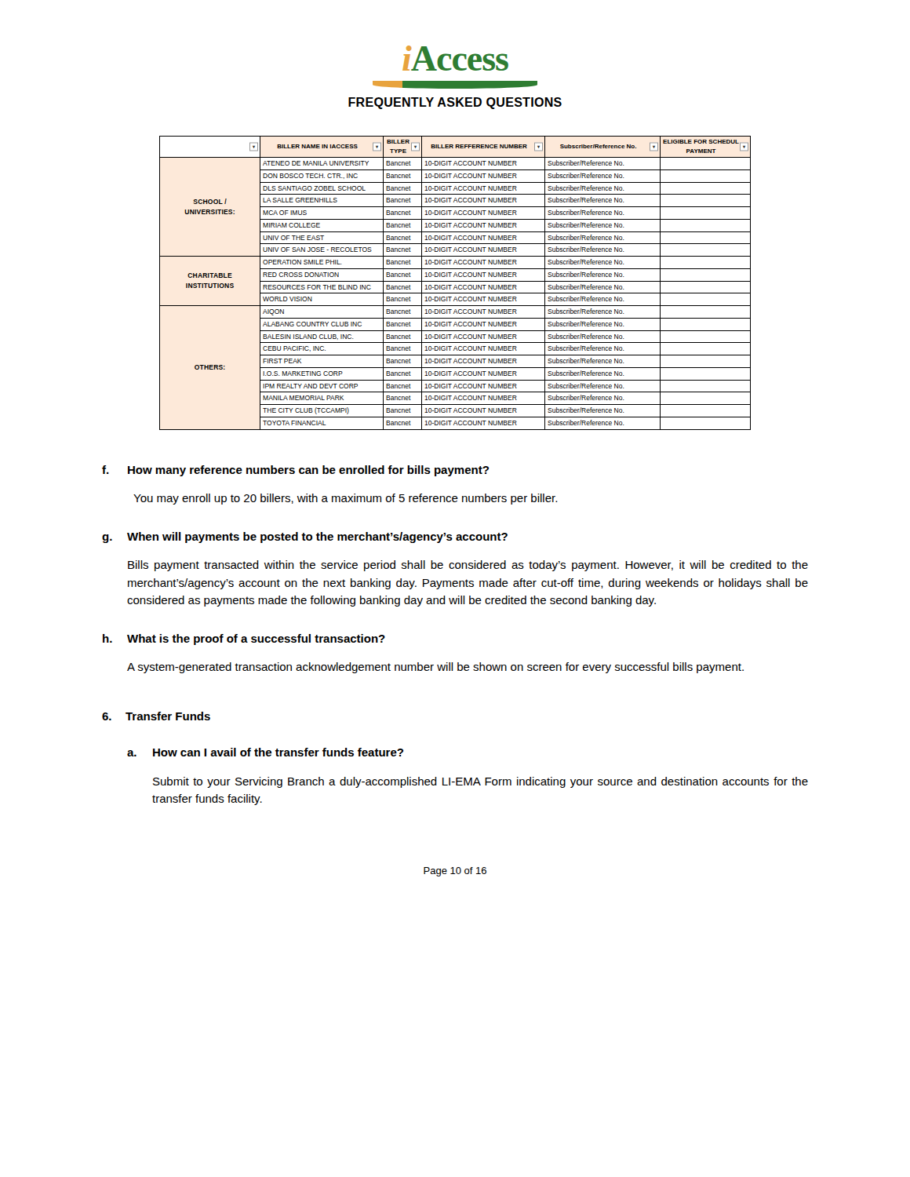iAccess
FREQUENTLY ASKED QUESTIONS
| ▾ | BILLER NAME IN IACCESS ▾ | BILLER TYPE ▾ | BILLER REFFERENCE NUMBER ▾ | Subscriber/Reference No. ▾ | ELIGIBLE FOR SCHEDUL PAYMENT ▾ |
| --- | --- | --- | --- | --- | --- |
| SCHOOL / UNIVERSITIES: | ATENEO DE MANILA UNIVERSITY | Bancnet | 10-DIGIT ACCOUNT NUMBER | Subscriber/Reference No. | |
| DON BOSCO TECH. CTR., INC | Bancnet | 10-DIGIT ACCOUNT NUMBER | Subscriber/Reference No. | |
| DLS SANTIAGO ZOBEL SCHOOL | Bancnet | 10-DIGIT ACCOUNT NUMBER | Subscriber/Reference No. | |
| LA SALLE GREENHILLS | Bancnet | 10-DIGIT ACCOUNT NUMBER | Subscriber/Reference No. | |
| MCA OF IMUS | Bancnet | 10-DIGIT ACCOUNT NUMBER | Subscriber/Reference No. | |
| MIRIAM COLLEGE | Bancnet | 10-DIGIT ACCOUNT NUMBER | Subscriber/Reference No. | |
| UNIV OF THE EAST | Bancnet | 10-DIGIT ACCOUNT NUMBER | Subscriber/Reference No. | |
| UNIV OF SAN JOSE - RECOLETOS | Bancnet | 10-DIGIT ACCOUNT NUMBER | Subscriber/Reference No. | |
| CHARITABLE INSTITUTIONS | OPERATION SMILE PHIL. | Bancnet | 10-DIGIT ACCOUNT NUMBER | Subscriber/Reference No. | |
| RED CROSS DONATION | Bancnet | 10-DIGIT ACCOUNT NUMBER | Subscriber/Reference No. | |
| RESOURCES FOR THE BLIND INC | Bancnet | 10-DIGIT ACCOUNT NUMBER | Subscriber/Reference No. | |
| WORLD VISION | Bancnet | 10-DIGIT ACCOUNT NUMBER | Subscriber/Reference No. | |
| OTHERS: | AIQON | Bancnet | 10-DIGIT ACCOUNT NUMBER | Subscriber/Reference No. | |
| ALABANG COUNTRY CLUB INC | Bancnet | 10-DIGIT ACCOUNT NUMBER | Subscriber/Reference No. | |
| BALESIN ISLAND CLUB, INC. | Bancnet | 10-DIGIT ACCOUNT NUMBER | Subscriber/Reference No. | |
| CEBU PACIFIC, INC. | Bancnet | 10-DIGIT ACCOUNT NUMBER | Subscriber/Reference No. | |
| FIRST PEAK | Bancnet | 10-DIGIT ACCOUNT NUMBER | Subscriber/Reference No. | |
| I.O.S. MARKETING CORP | Bancnet | 10-DIGIT ACCOUNT NUMBER | Subscriber/Reference No. | |
| IPM REALTY AND DEVT CORP | Bancnet | 10-DIGIT ACCOUNT NUMBER | Subscriber/Reference No. | |
| MANILA MEMORIAL PARK | Bancnet | 10-DIGIT ACCOUNT NUMBER | Subscriber/Reference No. | |
| THE CITY CLUB (TCCAMPI) | Bancnet | 10-DIGIT ACCOUNT NUMBER | Subscriber/Reference No. | |
| TOYOTA FINANCIAL | Bancnet | 10-DIGIT ACCOUNT NUMBER | Subscriber/Reference No. | |
f. How many reference numbers can be enrolled for bills payment?
You may enroll up to 20 billers, with a maximum of 5 reference numbers per biller.
g. When will payments be posted to the merchant’s/agency’s account?
Bills payment transacted within the service period shall be considered as today’s payment. However, it will be credited to the merchant’s/agency’s account on the next banking day. Payments made after cut-off time, during weekends or holidays shall be considered as payments made the following banking day and will be credited the second banking day.
h. What is the proof of a successful transaction?
A system-generated transaction acknowledgement number will be shown on screen for every successful bills payment.
6. Transfer Funds
a. How can I avail of the transfer funds feature?
Submit to your Servicing Branch a duly-accomplished LI-EMA Form indicating your source and destination accounts for the transfer funds facility.
Page 10 of 16